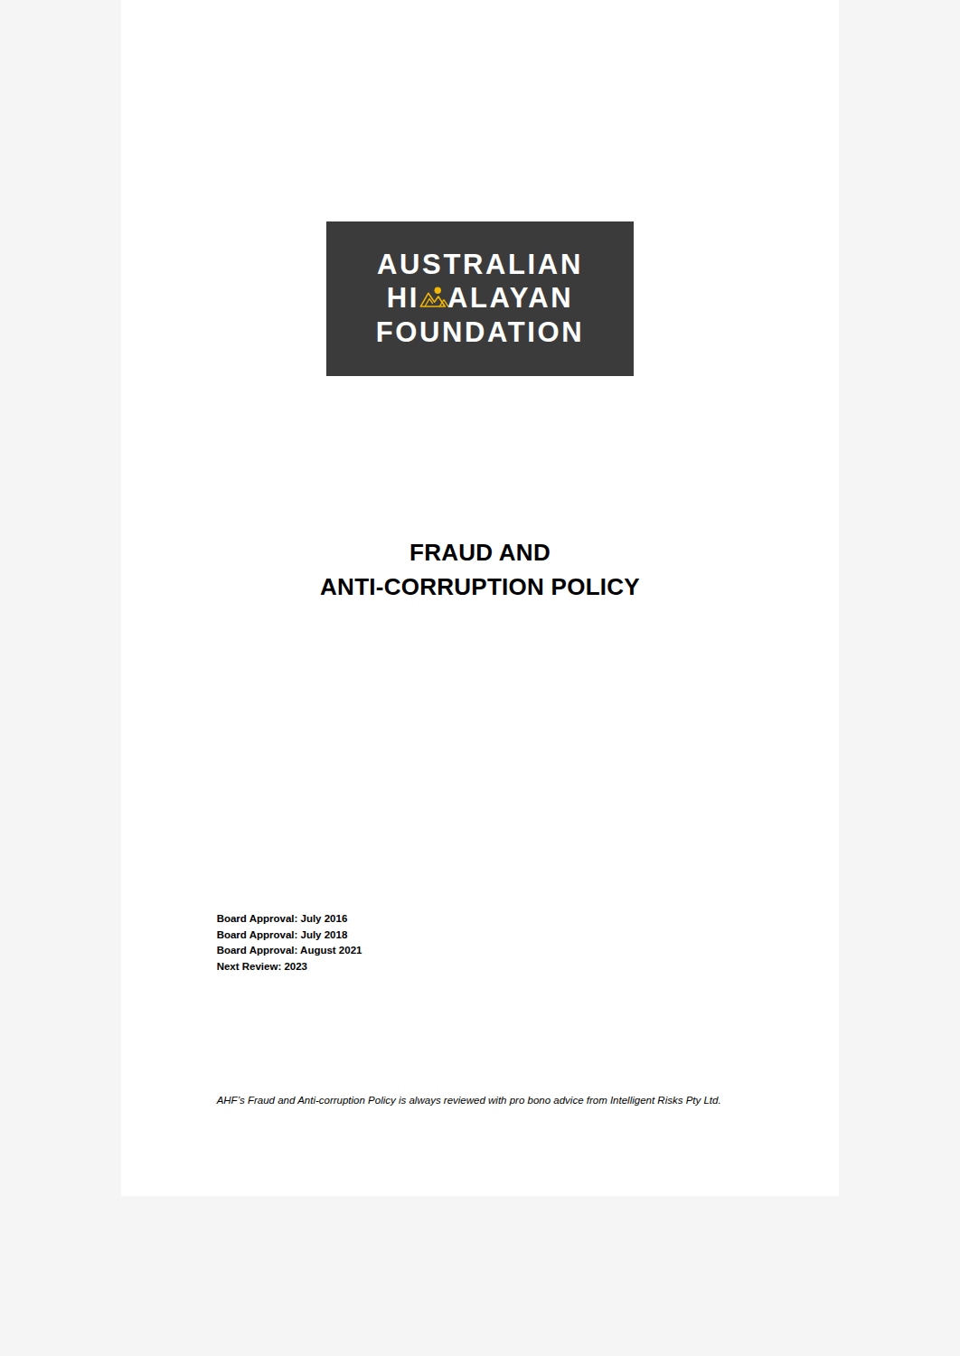AUSTRALIAN
HI ALAYAN
FOUNDATION
FRAUD AND
ANTI-CORRUPTION POLICY
Board Approval: July 2016
Board Approval: July 2018
Board Approval: August 2021
Next Review: 2023
AHF’s Fraud and Anti-corruption Policy is always reviewed with pro bono advice from Intelligent Risks Pty Ltd.